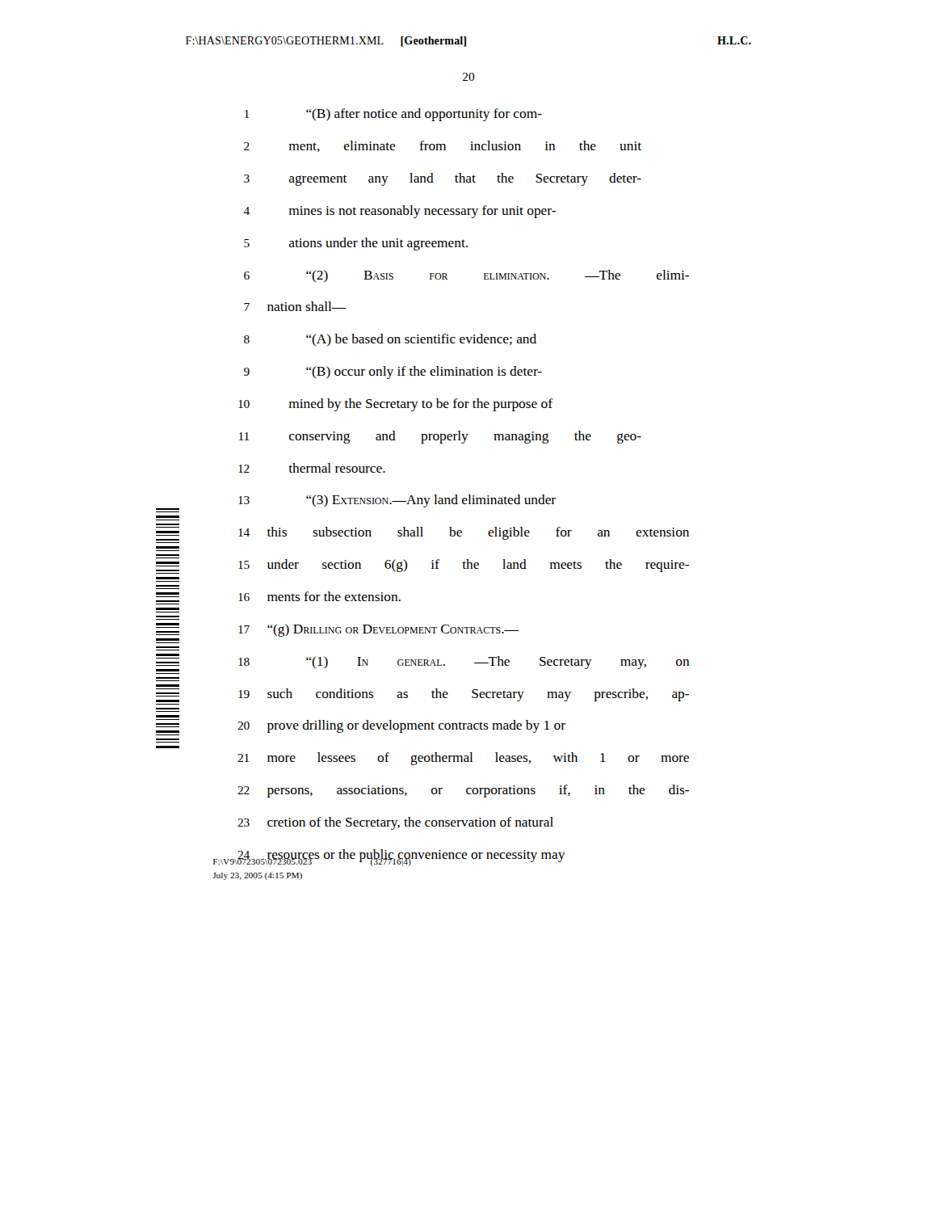F:\HAS\ENERGY05\GEOTHERM1.XML [Geothermal]
H.L.C.
20
“(B) after notice and opportunity for com-
ment, eliminate from inclusion in the unit
agreement any land that the Secretary deter-
mines is not reasonably necessary for unit oper-
ations under the unit agreement.
“(2) Basis for elimination.—The elimi-
nation shall—
“(A) be based on scientific evidence; and
“(B) occur only if the elimination is deter-
mined by the Secretary to be for the purpose of
conserving and properly managing the geo-
thermal resource.
“(3) Extension.—Any land eliminated under
this subsection shall be eligible for an extension
under section 6(g) if the land meets the require-
ments for the extension.
“(g) Drilling or Development Contracts.—
“(1) In general.—The Secretary may, on
such conditions as the Secretary may prescribe, ap-
prove drilling or development contracts made by 1 or
more lessees of geothermal leases, with 1 or more
persons, associations, or corporations if, in the dis-
cretion of the Secretary, the conservation of natural
resources or the public convenience or necessity may
F:\V9\072305\072305.023 (327716|4)
July 23, 2005 (4:15 PM)